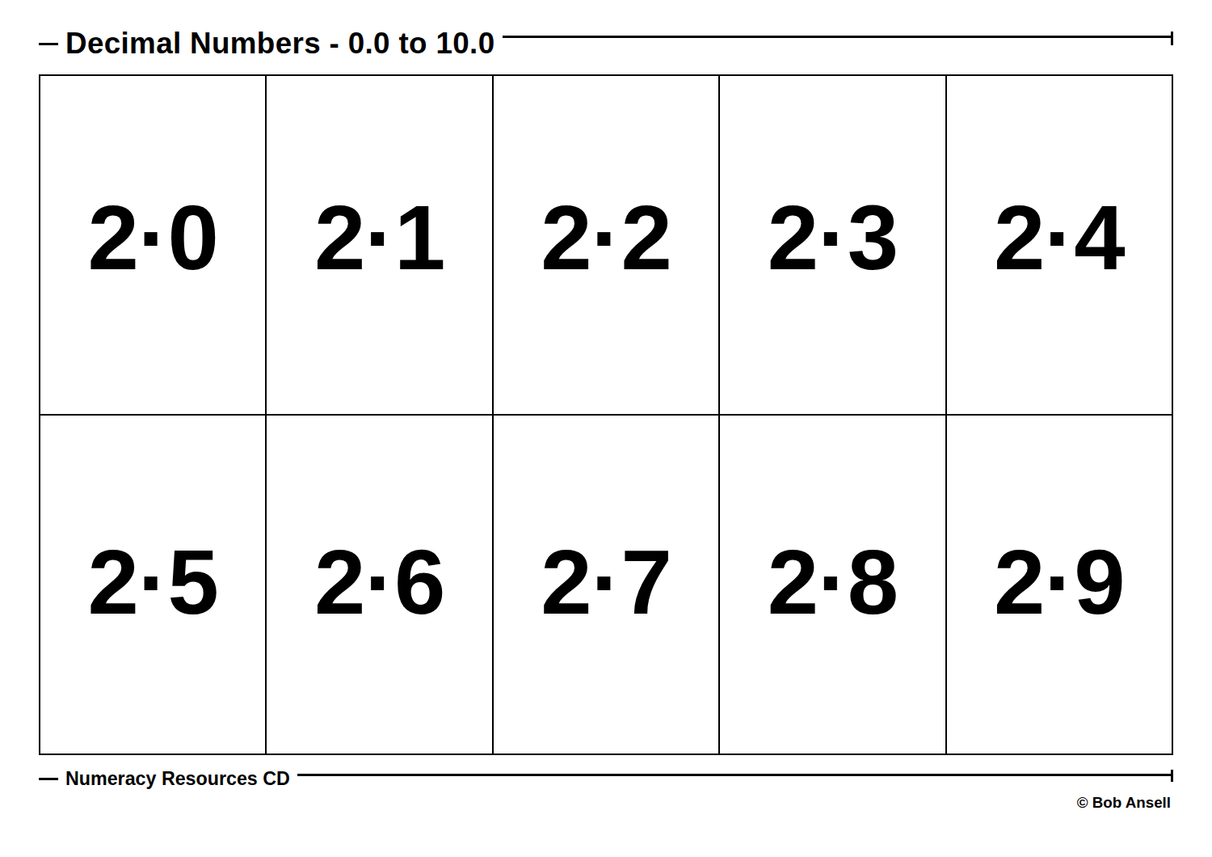Decimal Numbers - 0.0 to 10.0
2·0
2·1
2·2
2·3
2·4
2·5
2·6
2·7
2·8
2·9
Numeracy Resources CD
© Bob Ansell